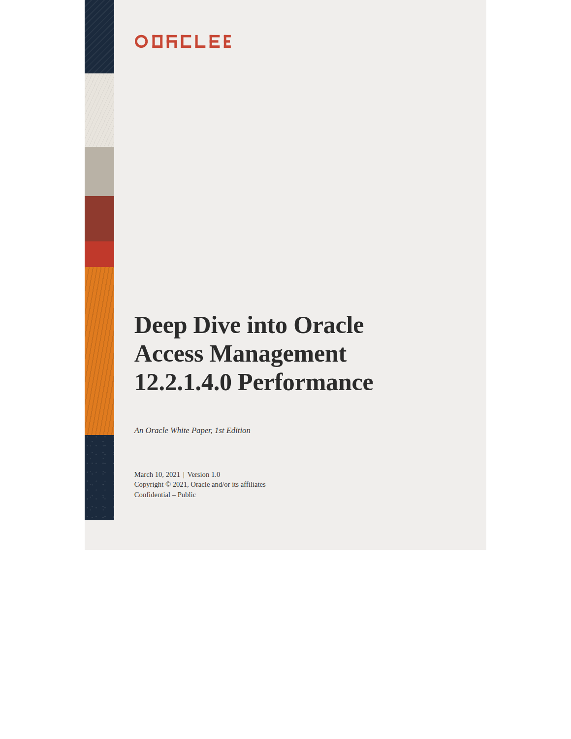Deep Dive into Oracle Access Management 12.2.1.4.0 Performance
An Oracle White Paper, 1st Edition
March 10, 2021|Version 1.0
Copyright © 2021, Oracle and/or its affiliates
Confidential – Public